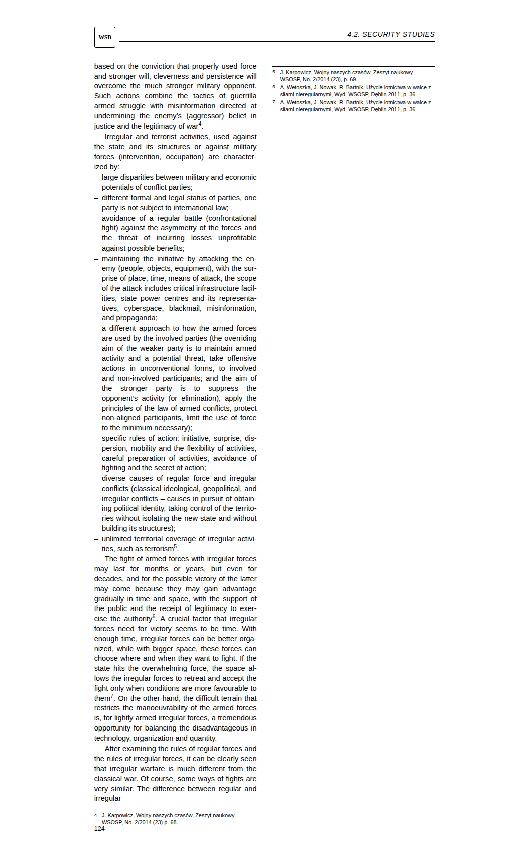WSB
4.2. Security Studies
based on the conviction that properly used force and stronger will, cleverness and persistence will overcome the much stronger military opponent. Such actions combine the tactics of guerrilla armed struggle with misinformation directed at undermining the enemy’s (aggressor) belief in justice and the legitimacy of war4.
Irregular and terrorist activities, used against the state and its structures or against military forces (intervention, occupation) are characterized by:
large disparities between military and economic potentials of conflict parties;
different formal and legal status of parties, one party is not subject to international law;
avoidance of a regular battle (confrontational fight) against the asymmetry of the forces and the threat of incurring losses unprofitable against possible benefits;
maintaining the initiative by attacking the enemy (people, objects, equipment), with the surprise of place, time, means of attack, the scope of the attack includes critical infrastructure facilities, state power centres and its representatives, cyberspace, blackmail, misinformation, and propaganda;
a different approach to how the armed forces are used by the involved parties (the overriding aim of the weaker party is to maintain armed activity and a potential threat, take offensive actions in unconventional forms, to involved and non-involved participants; and the aim of the stronger party is to suppress the opponent’s activity (or elimination), apply the principles of the law of armed conflicts, protect non-aligned participants, limit the use of force to the minimum necessary);
specific rules of action: initiative, surprise, dispersion, mobility and the flexibility of activities, careful preparation of activities, avoidance of fighting and the secret of action;
diverse causes of regular force and irregular conflicts (classical ideological, geopolitical, and irregular conflicts – causes in pursuit of obtaining political identity, taking control of the territories without isolating the new state and without building its structures);
unlimited territorial coverage of irregular activities, such as terrorism5.
The fight of armed forces with irregular forces may last for months or years, but even for decades, and for the possible victory of the latter may come because they may gain advantage gradually in time and space, with the support of the public and the receipt of legitimacy to exercise the authority6. A crucial factor that irregular forces need for victory seems to be time. With enough time, irregular forces can be better organized, while with bigger space, these forces can choose where and when they want to fight. If the state hits the overwhelming force, the space allows the irregular forces to retreat and accept the fight only when conditions are more favourable to them7. On the other hand, the difficult terrain that restricts the manoeuvrability of the armed forces is, for lightly armed irregular forces, a tremendous opportunity for balancing the disadvantageous in technology, organization and quantity.
After examining the rules of regular forces and the rules of irregular forces, it can be clearly seen that irregular warfare is much different from the classical war. Of course, some ways of fights are very similar. The difference between regular and irregular
4 J. Karpowicz, Wojny naszych czasów, Zeszyt naukowy WSOSP, No. 2/2014 (23) p. 68.
5 J. Karpowicz, Wojny naszych czasów, Zeszyt naukowy WSOSP, No. 2/2014 (23), p. 69.
6 A. Wetoszka, J. Nowak, R. Bartnik, Użycie lotnictwa w walce z siłami nieregularnymi, Wyd. WSOSP, Dęblin 2011, p. 36.
7 A. Wetoszka, J. Nowak, R. Bartnik, Użycie lotnictwa w walce z siłami nieregularnymi, Wyd. WSOSP, Dęblin 2011, p. 36.
124